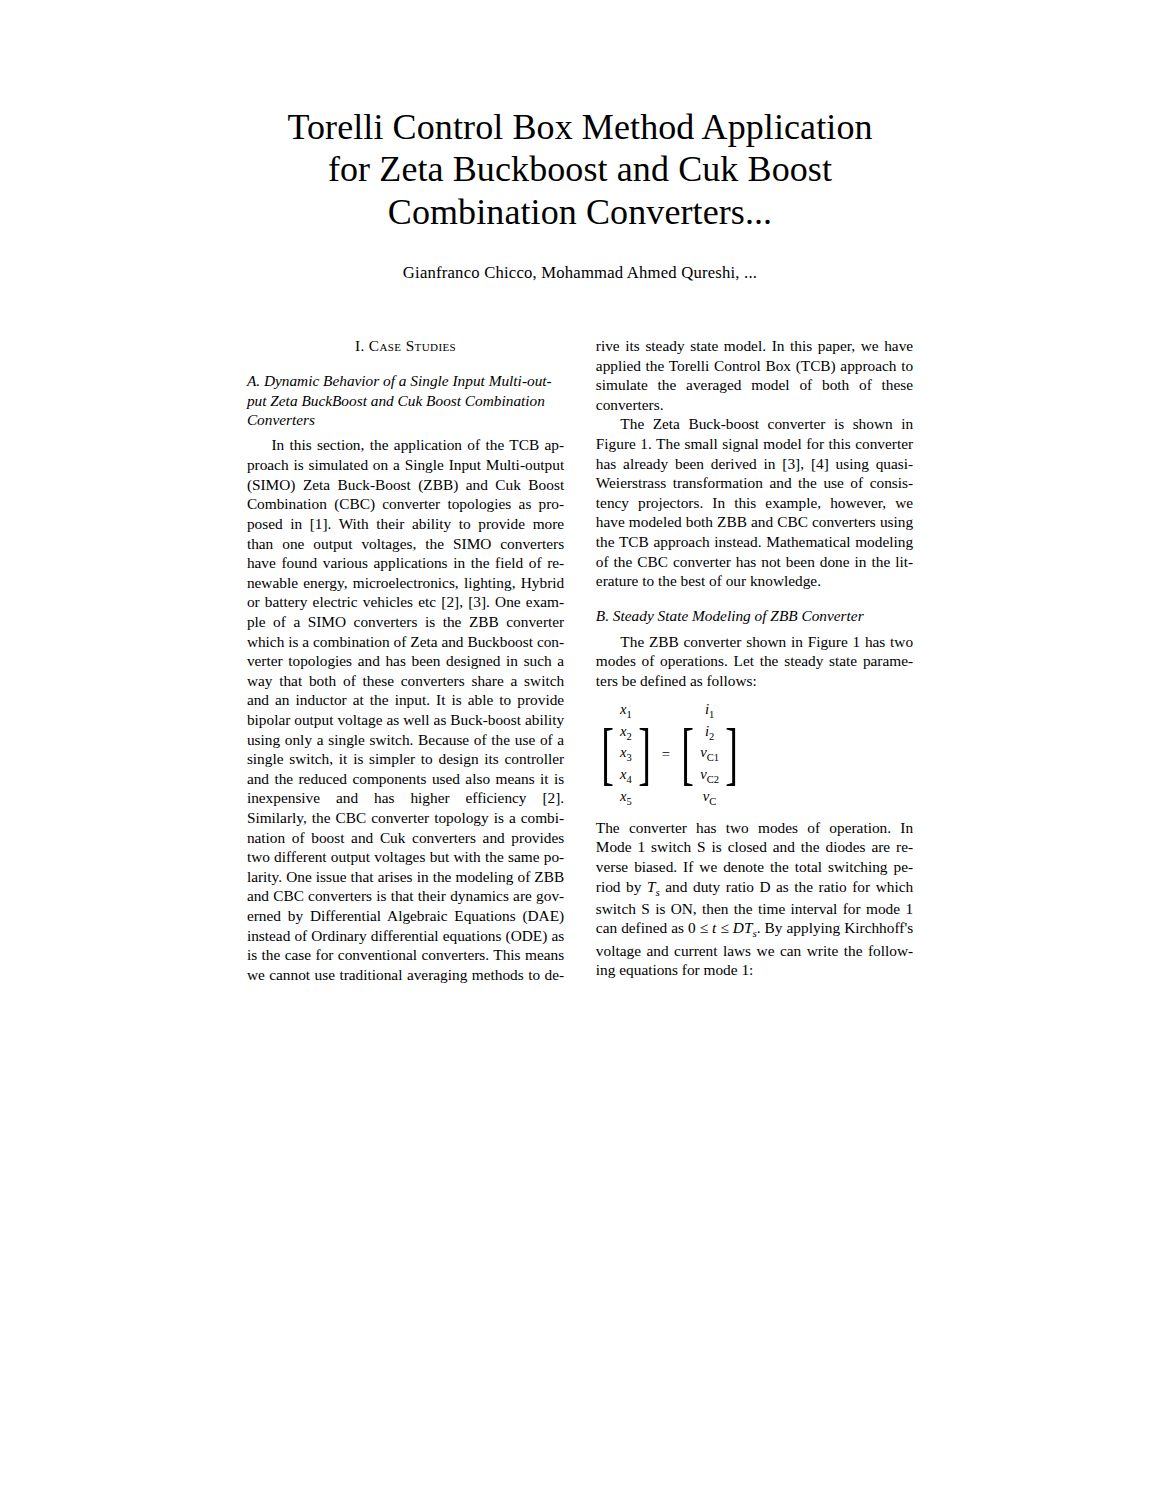Torelli Control Box Method Application
for Zeta Buckboost and Cuk Boost
Combination Converters...
Gianfranco Chicco, Mohammad Ahmed Qureshi, ...
I. Case Studies
A. Dynamic Behavior of a Single Input Multi-output Zeta BuckBoost and Cuk Boost Combination Converters
In this section, the application of the TCB approach is simulated on a Single Input Multi-output (SIMO) Zeta Buck-Boost (ZBB) and Cuk Boost Combination (CBC) converter topologies as proposed in [1]. With their ability to provide more than one output voltages, the SIMO converters have found various applications in the field of renewable energy, microelectronics, lighting, Hybrid or battery electric vehicles etc [2], [3]. One example of a SIMO converters is the ZBB converter which is a combination of Zeta and Buckboost converter topologies and has been designed in such a way that both of these converters share a switch and an inductor at the input. It is able to provide bipolar output voltage as well as Buck-boost ability using only a single switch. Because of the use of a single switch, it is simpler to design its controller and the reduced components used also means it is inexpensive and has higher efficiency [2]. Similarly, the CBC converter topology is a combination of boost and Cuk converters and provides two different output voltages but with the same polarity. One issue that arises in the modeling of ZBB and CBC converters is that their dynamics are governed by Differential Algebraic Equations (DAE) instead of Ordinary differential equations (ODE) as is the case for conventional converters. This means we cannot use traditional averaging methods to derive its steady state model. In this paper, we have applied the Torelli Control Box (TCB) approach to simulate the averaged model of both of these converters.
The Zeta Buck-boost converter is shown in Figure 1. The small signal model for this converter has already been derived in [3], [4] using quasi-Weierstrass transformation and the use of consistency projectors. In this example, however, we have modeled both ZBB and CBC converters using the TCB approach instead. Mathematical modeling of the CBC converter has not been done in the literature to the best of our knowledge.
B. Steady State Modeling of ZBB Converter
The ZBB converter shown in Figure 1 has two modes of operations. Let the steady state parameters be defined as follows:
[ x1 x2 x3 x4 x5 ] = [ i1 i2 vC1 vC2 vC ]
The converter has two modes of operation. In Mode 1 switch S is closed and the diodes are reverse biased. If we denote the total switching period by Ts and duty ratio D as the ratio for which switch S is ON, then the time interval for mode 1 can defined as 0 ≤ t ≤ DTs. By applying Kirchhoff's voltage and current laws we can write the following equations for mode 1: